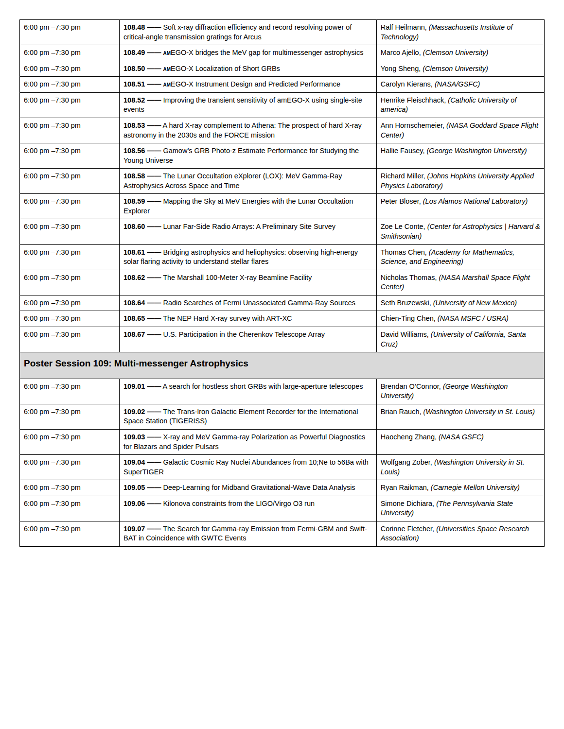| 6:00 pm –7:30 pm | 108.48 —— Soft x-ray diffraction efficiency and record resolving power of critical-angle transmission gratings for Arcus | Ralf Heilmann, (Massachusetts Institute of Technology) |
| 6:00 pm –7:30 pm | 108.49 —— am EGO-X bridges the MeV gap for multimessenger astrophysics | Marco Ajello, (Clemson University) |
| 6:00 pm –7:30 pm | 108.50 —— am EGO-X Localization of Short GRBs | Yong Sheng, (Clemson University) |
| 6:00 pm –7:30 pm | 108.51 —— am EGO-X Instrument Design and Predicted Performance | Carolyn Kierans, (NASA/GSFC) |
| 6:00 pm –7:30 pm | 108.52 —— Improving the transient sensitivity of amEGO-X using single-site events | Henrike Fleischhack, (Catholic University of america) |
| 6:00 pm –7:30 pm | 108.53 —— A hard X-ray complement to Athena: The prospect of hard X-ray astronomy in the 2030s and the FORCE mission | Ann Hornschemeier, (NASA Goddard Space Flight Center) |
| 6:00 pm –7:30 pm | 108.56 —— Gamow’s GRB Photo-z Estimate Performance for Studying the Young Universe | Hallie Fausey, (George Washington University) |
| 6:00 pm –7:30 pm | 108.58 —— The Lunar Occultation eXplorer (LOX): MeV Gamma-Ray Astrophysics Across Space and Time | Richard Miller, (Johns Hopkins University Applied Physics Laboratory) |
| 6:00 pm –7:30 pm | 108.59 —— Mapping the Sky at MeV Energies with the Lunar Occultation Explorer | Peter Bloser, (Los Alamos National Laboratory) |
| 6:00 pm –7:30 pm | 108.60 —— Lunar Far-Side Radio Arrays: A Preliminary Site Survey | Zoe Le Conte, (Center for Astrophysics / Harvard & Smithsonian) |
| 6:00 pm –7:30 pm | 108.61 —— Bridging astrophysics and heliophysics: observing high-energy solar flaring activity to understand stellar flares | Thomas Chen, (Academy for Mathematics, Science, and Engineering) |
| 6:00 pm –7:30 pm | 108.62 —— The Marshall 100-Meter X-ray Beamline Facility | Nicholas Thomas, (NASA Marshall Space Flight Center) |
| 6:00 pm –7:30 pm | 108.64 —— Radio Searches of Fermi Unassociated Gamma-Ray Sources | Seth Bruzewski, (University of New Mexico) |
| 6:00 pm –7:30 pm | 108.65 —— The NEP Hard X-ray survey with ART-XC | Chien-Ting Chen, (NASA MSFC / USRA) |
| 6:00 pm –7:30 pm | 108.67 —— U.S. Participation in the Cherenkov Telescope Array | David Williams, (University of California, Santa Cruz) |
| Poster Session 109: Multi-messenger Astrophysics |
| 6:00 pm –7:30 pm | 109.01 —— A search for hostless short GRBs with large-aperture telescopes | Brendan O’Connor, (George Washington University) |
| 6:00 pm –7:30 pm | 109.02 —— The Trans-Iron Galactic Element Recorder for the International Space Station (TIGERISS) | Brian Rauch, (Washington University in St. Louis) |
| 6:00 pm –7:30 pm | 109.03 —— X-ray and MeV Gamma-ray Polarization as Powerful Diagnostics for Blazars and Spider Pulsars | Haocheng Zhang, (NASA GSFC) |
| 6:00 pm –7:30 pm | 109.04 —— Galactic Cosmic Ray Nuclei Abundances from 10;Ne to 56Ba with SuperTIGER | Wolfgang Zober, (Washington University in St. Louis) |
| 6:00 pm –7:30 pm | 109.05 —— Deep-Learning for Midband Gravitational-Wave Data Analysis | Ryan Raikman, (Carnegie Mellon University) |
| 6:00 pm –7:30 pm | 109.06 —— Kilonova constraints from the LIGO/Virgo O3 run | Simone Dichiara, (The Pennsylvania State University) |
| 6:00 pm –7:30 pm | 109.07 —— The Search for Gamma-ray Emission from Fermi-GBM and Swift-BAT in Coincidence with GWTC Events | Corinne Fletcher, (Universities Space Research Association) |